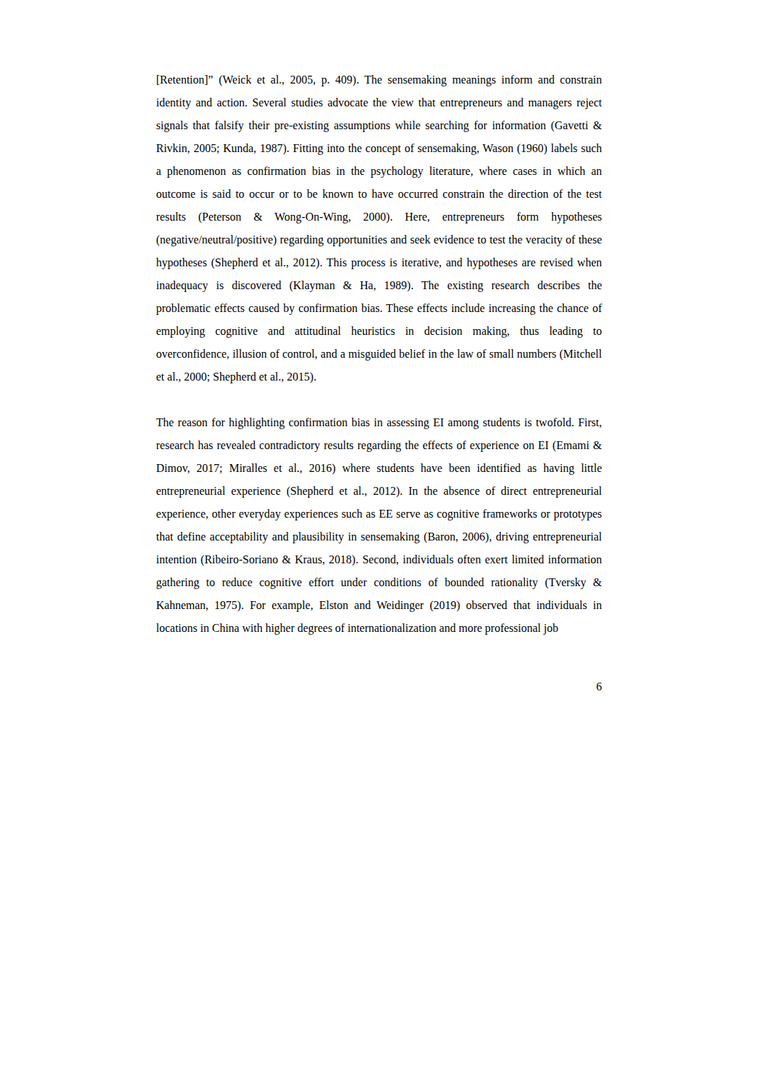[Retention]” (Weick et al., 2005, p. 409). The sensemaking meanings inform and constrain identity and action. Several studies advocate the view that entrepreneurs and managers reject signals that falsify their pre-existing assumptions while searching for information (Gavetti & Rivkin, 2005; Kunda, 1987). Fitting into the concept of sensemaking, Wason (1960) labels such a phenomenon as confirmation bias in the psychology literature, where cases in which an outcome is said to occur or to be known to have occurred constrain the direction of the test results (Peterson & Wong-On-Wing, 2000). Here, entrepreneurs form hypotheses (negative/neutral/positive) regarding opportunities and seek evidence to test the veracity of these hypotheses (Shepherd et al., 2012). This process is iterative, and hypotheses are revised when inadequacy is discovered (Klayman & Ha, 1989). The existing research describes the problematic effects caused by confirmation bias. These effects include increasing the chance of employing cognitive and attitudinal heuristics in decision making, thus leading to overconfidence, illusion of control, and a misguided belief in the law of small numbers (Mitchell et al., 2000; Shepherd et al., 2015).
The reason for highlighting confirmation bias in assessing EI among students is twofold. First, research has revealed contradictory results regarding the effects of experience on EI (Emami & Dimov, 2017; Miralles et al., 2016) where students have been identified as having little entrepreneurial experience (Shepherd et al., 2012). In the absence of direct entrepreneurial experience, other everyday experiences such as EE serve as cognitive frameworks or prototypes that define acceptability and plausibility in sensemaking (Baron, 2006), driving entrepreneurial intention (Ribeiro-Soriano & Kraus, 2018). Second, individuals often exert limited information gathering to reduce cognitive effort under conditions of bounded rationality (Tversky & Kahneman, 1975). For example, Elston and Weidinger (2019) observed that individuals in locations in China with higher degrees of internationalization and more professional job
6